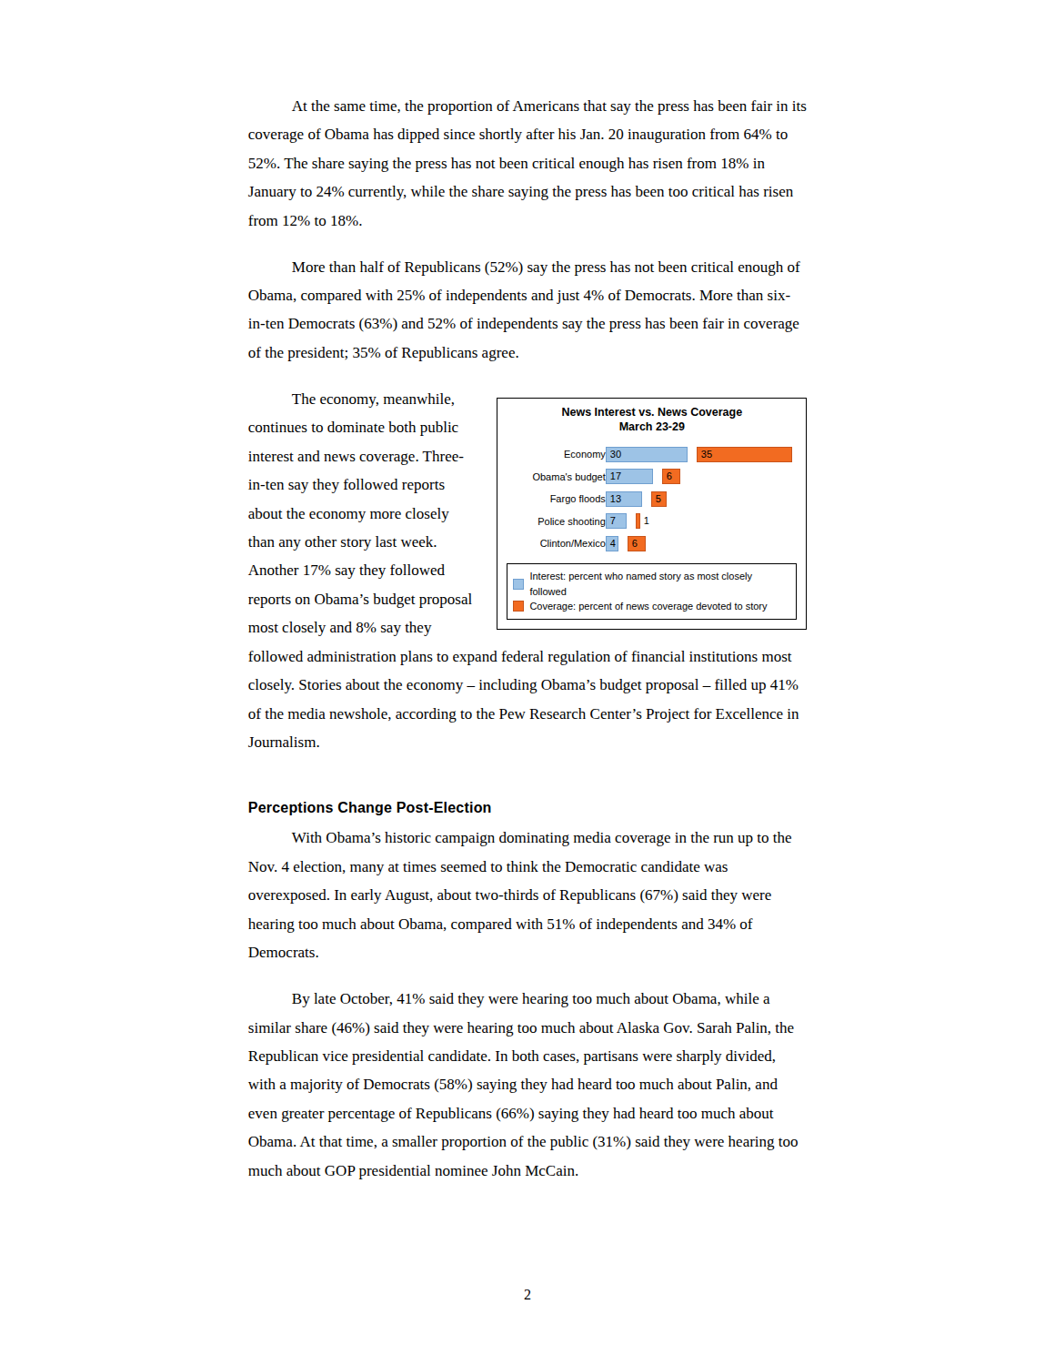At the same time, the proportion of Americans that say the press has been fair in its coverage of Obama has dipped since shortly after his Jan. 20 inauguration from 64% to 52%. The share saying the press has not been critical enough has risen from 18% in January to 24% currently, while the share saying the press has been too critical has risen from 12% to 18%.
More than half of Republicans (52%) say the press has not been critical enough of Obama, compared with 25% of independents and just 4% of Democrats. More than six-in-ten Democrats (63%) and 52% of independents say the press has been fair in coverage of the president; 35% of Republicans agree.
News Interest vs. News Coverage
March 23-29
| Economy | 30 35 |
| Obama's budget | 17 6 |
| Fargo floods | 13 5 |
| Police shooting | 7 1 |
| Clinton/Mexico | 4 6 |
Interest: percent who named story as most closely followed
Coverage: percent of news coverage devoted to story
The economy, meanwhile, continues to dominate both public interest and news coverage. Three-in-ten say they followed reports about the economy more closely than any other story last week. Another 17% say they followed reports on Obama’s budget proposal most closely and 8% say they followed administration plans to expand federal regulation of financial institutions most closely. Stories about the economy – including Obama’s budget proposal – filled up 41% of the media newshole, according to the Pew Research Center’s Project for Excellence in Journalism.
Perceptions Change Post-Election
With Obama’s historic campaign dominating media coverage in the run up to the Nov. 4 election, many at times seemed to think the Democratic candidate was overexposed. In early August, about two-thirds of Republicans (67%) said they were hearing too much about Obama, compared with 51% of independents and 34% of Democrats.
By late October, 41% said they were hearing too much about Obama, while a similar share (46%) said they were hearing too much about Alaska Gov. Sarah Palin, the Republican vice presidential candidate. In both cases, partisans were sharply divided, with a majority of Democrats (58%) saying they had heard too much about Palin, and even greater percentage of Republicans (66%) saying they had heard too much about Obama. At that time, a smaller proportion of the public (31%) said they were hearing too much about GOP presidential nominee John McCain.
2